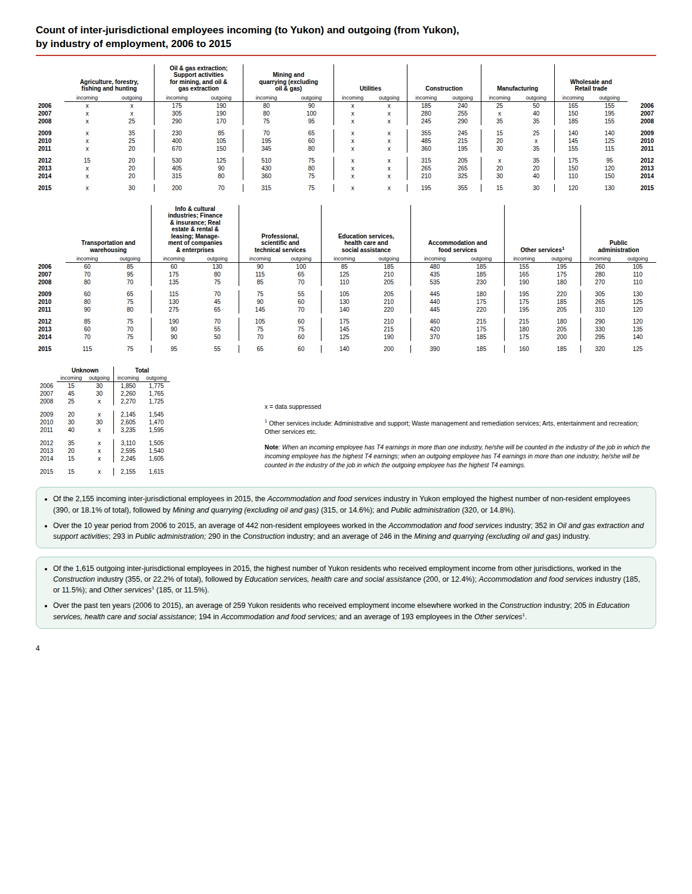Count of inter-jurisdictional employees incoming (to Yukon) and outgoing (from Yukon),
by industry of employment, 2006 to 2015
| | Agriculture, forestry, fishing and hunting | Oil & gas extraction; Support activities for mining, and oil & gas extraction | Mining and quarrying (excluding oil & gas) | Utilities | Construction | Manufacturing | Wholesale and Retail trade | |
| --- | --- | --- | --- | --- | --- | --- | --- | --- |
| | incoming | outgoing | incoming | outgoing | incoming | outgoing | incoming | outgoing | incoming | outgoing | incoming | outgoing | incoming | outgoing | |
| 2006 | x | x | 175 | 190 | 80 | 90 | x | x | 185 | 240 | 25 | 50 | 165 | 155 | 2006 |
| 2007 | x | x | 305 | 190 | 80 | 100 | x | x | 280 | 255 | x | 40 | 150 | 195 | 2007 |
| 2008 | x | 25 | 290 | 170 | 75 | 95 | x | x | 245 | 290 | 35 | 35 | 185 | 155 | 2008 |
| 2009 | x | 35 | 230 | 85 | 70 | 65 | x | x | 355 | 245 | 15 | 25 | 140 | 140 | 2009 |
| 2010 | x | 25 | 400 | 105 | 195 | 60 | x | x | 485 | 215 | 20 | x | 145 | 125 | 2010 |
| 2011 | x | 20 | 670 | 150 | 345 | 80 | x | x | 360 | 195 | 30 | 35 | 155 | 115 | 2011 |
| 2012 | 15 | 20 | 530 | 125 | 510 | 75 | x | x | 315 | 205 | x | 35 | 175 | 95 | 2012 |
| 2013 | x | 20 | 405 | 90 | 430 | 80 | x | x | 265 | 265 | 20 | 20 | 150 | 120 | 2013 |
| 2014 | x | 20 | 315 | 80 | 360 | 75 | x | x | 210 | 325 | 30 | 40 | 110 | 150 | 2014 |
| 2015 | x | 30 | 200 | 70 | 315 | 75 | x | x | 195 | 355 | 15 | 30 | 120 | 130 | 2015 |
| | Transportation and warehousing | Info & cultural industries; Finance & insurance; Real estate & rental & leasing; Manage- ment of companies & enterprises | Professional, scientific and technical services | Education services, health care and social assistance | Accommodation and food services | Other services 1 | Public administration |
| --- | --- | --- | --- | --- | --- | --- | --- |
| | incoming | outgoing | incoming | outgoing | incoming | outgoing | incoming | outgoing | incoming | outgoing | incoming | outgoing | incoming | outgoing |
| 2006 | 60 | 85 | 60 | 130 | 90 | 100 | 85 | 185 | 480 | 185 | 155 | 195 | 260 | 105 |
| 2007 | 70 | 95 | 175 | 80 | 115 | 65 | 125 | 210 | 435 | 185 | 165 | 175 | 280 | 110 |
| 2008 | 80 | 70 | 135 | 75 | 85 | 70 | 110 | 205 | 535 | 230 | 190 | 180 | 270 | 110 |
| 2009 | 60 | 65 | 115 | 70 | 75 | 55 | 105 | 205 | 445 | 180 | 195 | 220 | 305 | 130 |
| 2010 | 80 | 75 | 130 | 45 | 90 | 60 | 130 | 210 | 440 | 175 | 175 | 185 | 265 | 125 |
| 2011 | 90 | 80 | 275 | 65 | 145 | 70 | 140 | 220 | 445 | 220 | 195 | 205 | 310 | 120 |
| 2012 | 85 | 75 | 190 | 70 | 105 | 60 | 175 | 210 | 460 | 215 | 215 | 180 | 290 | 120 |
| 2013 | 60 | 70 | 90 | 55 | 75 | 75 | 145 | 215 | 420 | 175 | 180 | 205 | 330 | 135 |
| 2014 | 70 | 75 | 90 | 50 | 70 | 60 | 125 | 190 | 370 | 185 | 175 | 200 | 295 | 140 |
| 2015 | 115 | 75 | 95 | 55 | 65 | 60 | 140 | 200 | 390 | 185 | 160 | 185 | 320 | 125 |
| / / Unknown / Total / / --- / --- / --- / / / incoming / outgoing / incoming / outgoing / / 2006 / 15 / 30 / 1,850 / 1,775 / / 2007 / 45 / 30 / 2,260 / 1,765 / / 2008 / 25 / x / 2,270 / 1,725 / / 2009 / 20 / x / 2,145 / 1,545 / / 2010 / 30 / 30 / 2,605 / 1,470 / / 2011 / 40 / x / 3,235 / 1,595 / / 2012 / 35 / x / 3,110 / 1,505 / / 2013 / 20 / x / 2,595 / 1,540 / / 2014 / 15 / x / 2,245 / 1,605 / / 2015 / 15 / x / 2,155 / 1,615 / | x = data suppressed 1 Other services include: Administrative and support; Waste management and remediation services; Arts, entertainment and recreation; Other services etc. Note : When an incoming employee has T4 earnings in more than one industry, he/she will be counted in the industry of the job in which the incoming employee has the highest T4 earnings; when an outgoing employee has T4 earnings in more than one industry, he/she will be counted in the industry of the job in which the outgoing employee has the highest T4 earnings. |
Of the 2,155 incoming inter-jurisdictional employees in 2015, the Accommodation and food services industry in Yukon employed the highest number of non-resident employees (390, or 18.1% of total), followed by Mining and quarrying (excluding oil and gas) (315, or 14.6%); and Public administration (320, or 14.8%).
Over the 10 year period from 2006 to 2015, an average of 442 non-resident employees worked in the Accommodation and food services industry; 352 in Oil and gas extraction and support activities; 293 in Public administration; 290 in the Construction industry; and an average of 246 in the Mining and quarrying (excluding oil and gas) industry.
Of the 1,615 outgoing inter-jurisdictional employees in 2015, the highest number of Yukon residents who received employment income from other jurisdictions, worked in the Construction industry (355, or 22.2% of total), followed by Education services, health care and social assistance (200, or 12.4%); Accommodation and food services industry (185, or 11.5%); and Other services1 (185, or 11.5%).
Over the past ten years (2006 to 2015), an average of 259 Yukon residents who received employment income elsewhere worked in the Construction industry; 205 in Education services, health care and social assistance; 194 in Accommodation and food services; and an average of 193 employees in the Other services1.
4